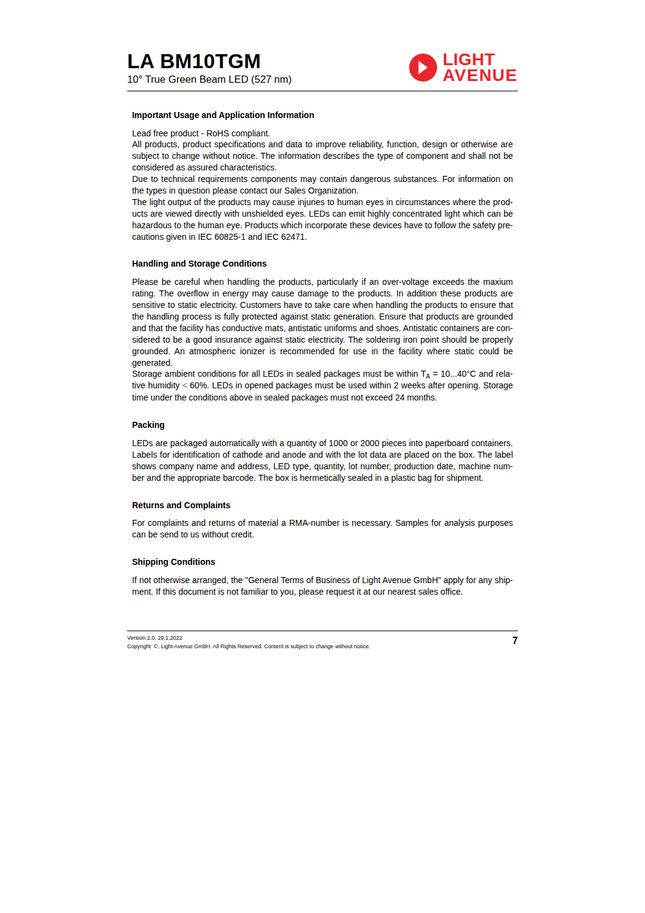LA BM10TGM
10° True Green Beam LED (527 nm)
LIGHT AVENUE
Important Usage and Application Information
Lead free product - RoHS compliant.
All products, product specifications and data to improve reliability, function, design or otherwise are subject to change without notice. The information describes the type of component and shall not be considered as assured characteristics.
Due to technical requirements components may contain dangerous substances. For information on the types in question please contact our Sales Organization.
The light output of the products may cause injuries to human eyes in circumstances where the products are viewed directly with unshielded eyes. LEDs can emit highly concentrated light which can be hazardous to the human eye. Products which incorporate these devices have to follow the safety precautions given in IEC 60825-1 and IEC 62471.
Handling and Storage Conditions
Please be careful when handling the products, particularly if an over-voltage exceeds the maxium rating. The overflow in energy may cause damage to the products. In addition these products are sensitive to static electricity. Customers have to take care when handling the products to ensure that the handling process is fully protected against static generation. Ensure that products are grounded and that the facility has conductive mats, antistatic uniforms and shoes. Antistatic containers are considered to be a good insurance against static electricity. The soldering iron point should be properly grounded. An atmospheric ionizer is recommended for use in the facility where static could be generated.
Storage ambient conditions for all LEDs in sealed packages must be within TA = 10...40°C and relative humidity < 60%. LEDs in opened packages must be used within 2 weeks after opening. Storage time under the conditions above in sealed packages must not exceed 24 months.
Packing
LEDs are packaged automatically with a quantity of 1000 or 2000 pieces into paperboard containers. Labels for identification of cathode and anode and with the lot data are placed on the box. The label shows company name and address, LED type, quantity, lot number, production date, machine number and the appropriate barcode. The box is hermetically sealed in a plastic bag for shipment.
Returns and Complaints
For complaints and returns of material a RMA-number is necessary. Samples for analysis purposes can be send to us without credit.
Shipping Conditions
If not otherwise arranged, the "General Terms of Business of Light Avenue GmbH" apply for any shipment. If this document is not familiar to you, please request it at our nearest sales office.
Version 2.0, 29.1.2022
Copyright ©, Light Avenue GmbH. All Rights Reserved. Content is subject to change without notice.
7